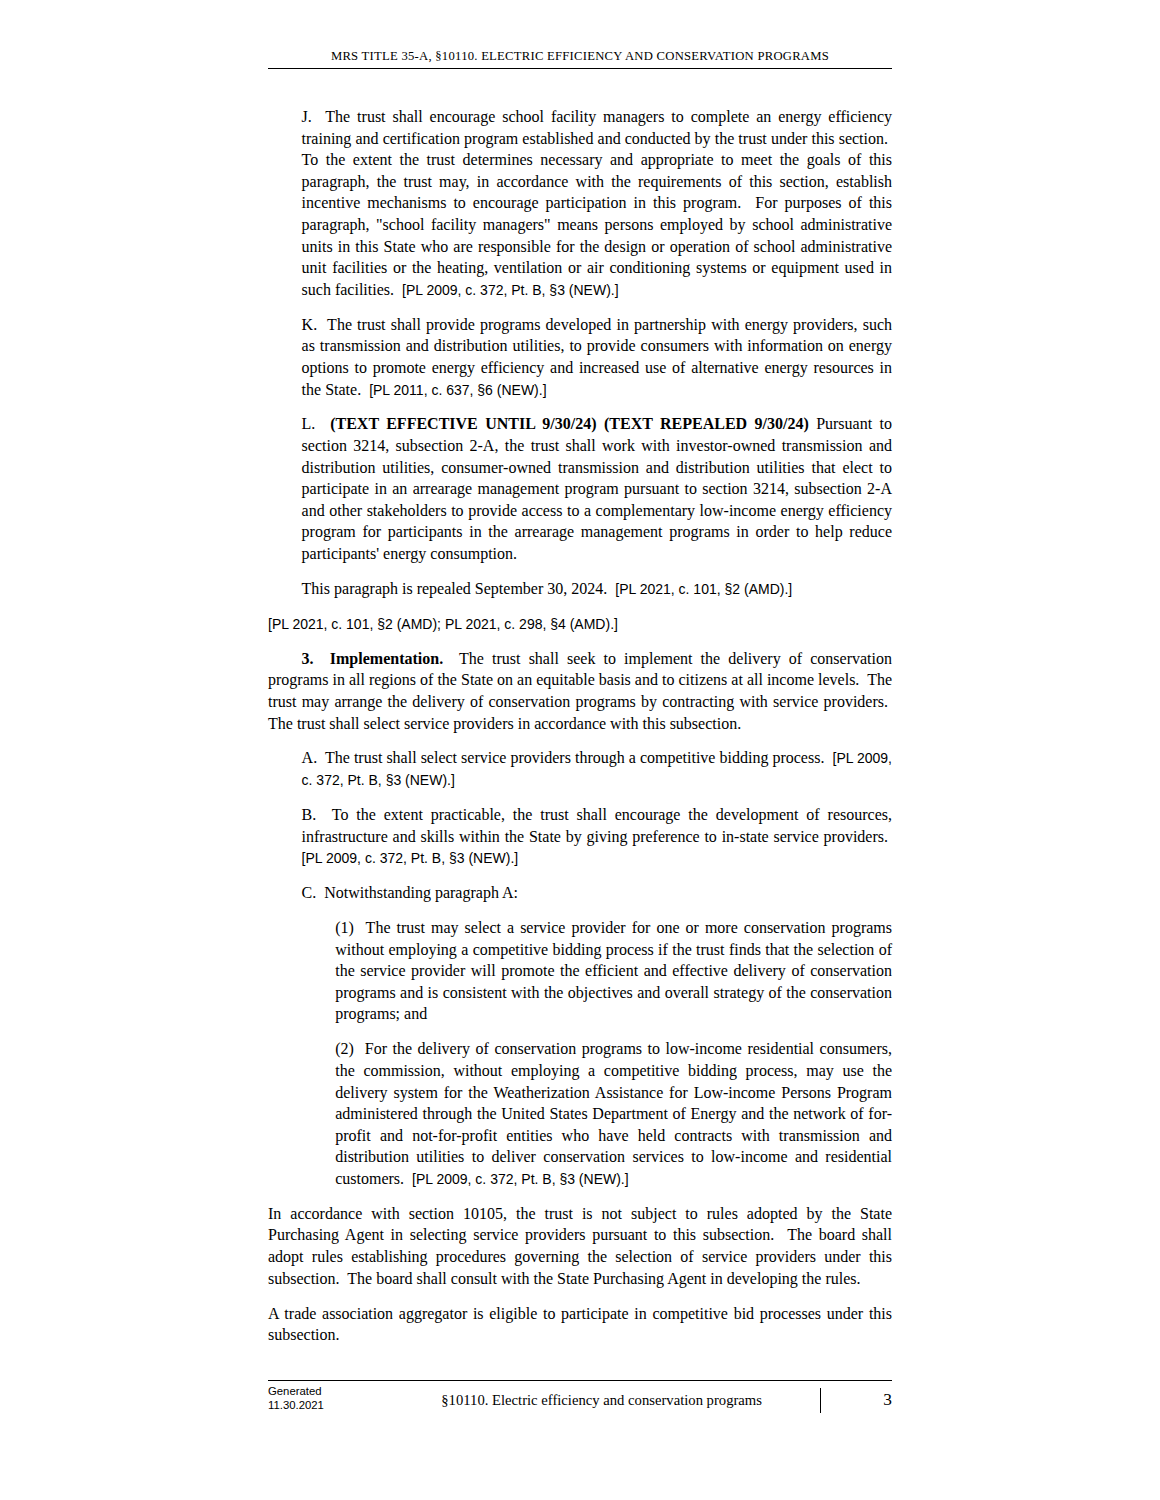MRS Title 35-A, §10110. Electric efficiency and conservation programs
J. The trust shall encourage school facility managers to complete an energy efficiency training and certification program established and conducted by the trust under this section. To the extent the trust determines necessary and appropriate to meet the goals of this paragraph, the trust may, in accordance with the requirements of this section, establish incentive mechanisms to encourage participation in this program. For purposes of this paragraph, "school facility managers" means persons employed by school administrative units in this State who are responsible for the design or operation of school administrative unit facilities or the heating, ventilation or air conditioning systems or equipment used in such facilities. [PL 2009, c. 372, Pt. B, §3 (NEW).]
K. The trust shall provide programs developed in partnership with energy providers, such as transmission and distribution utilities, to provide consumers with information on energy options to promote energy efficiency and increased use of alternative energy resources in the State. [PL 2011, c. 637, §6 (NEW).]
L. (TEXT EFFECTIVE UNTIL 9/30/24) (TEXT REPEALED 9/30/24) Pursuant to section 3214, subsection 2‑A, the trust shall work with investor-owned transmission and distribution utilities, consumer-owned transmission and distribution utilities that elect to participate in an arrearage management program pursuant to section 3214, subsection 2‑A and other stakeholders to provide access to a complementary low-income energy efficiency program for participants in the arrearage management programs in order to help reduce participants' energy consumption.
This paragraph is repealed September 30, 2024. [PL 2021, c. 101, §2 (AMD).]
[PL 2021, c. 101, §2 (AMD); PL 2021, c. 298, §4 (AMD).]
3. Implementation. The trust shall seek to implement the delivery of conservation programs in all regions of the State on an equitable basis and to citizens at all income levels. The trust may arrange the delivery of conservation programs by contracting with service providers. The trust shall select service providers in accordance with this subsection.
A. The trust shall select service providers through a competitive bidding process. [PL 2009, c. 372, Pt. B, §3 (NEW).]
B. To the extent practicable, the trust shall encourage the development of resources, infrastructure and skills within the State by giving preference to in-state service providers. [PL 2009, c. 372, Pt. B, §3 (NEW).]
C. Notwithstanding paragraph A:
(1) The trust may select a service provider for one or more conservation programs without employing a competitive bidding process if the trust finds that the selection of the service provider will promote the efficient and effective delivery of conservation programs and is consistent with the objectives and overall strategy of the conservation programs; and
(2) For the delivery of conservation programs to low-income residential consumers, the commission, without employing a competitive bidding process, may use the delivery system for the Weatherization Assistance for Low-income Persons Program administered through the United States Department of Energy and the network of for-profit and not-for-profit entities who have held contracts with transmission and distribution utilities to deliver conservation services to low-income and residential customers. [PL 2009, c. 372, Pt. B, §3 (NEW).]
In accordance with section 10105, the trust is not subject to rules adopted by the State Purchasing Agent in selecting service providers pursuant to this subsection. The board shall adopt rules establishing procedures governing the selection of service providers under this subsection. The board shall consult with the State Purchasing Agent in developing the rules.
A trade association aggregator is eligible to participate in competitive bid processes under this subsection.
Generated
11.30.2021
§10110. Electric efficiency and conservation programs
3